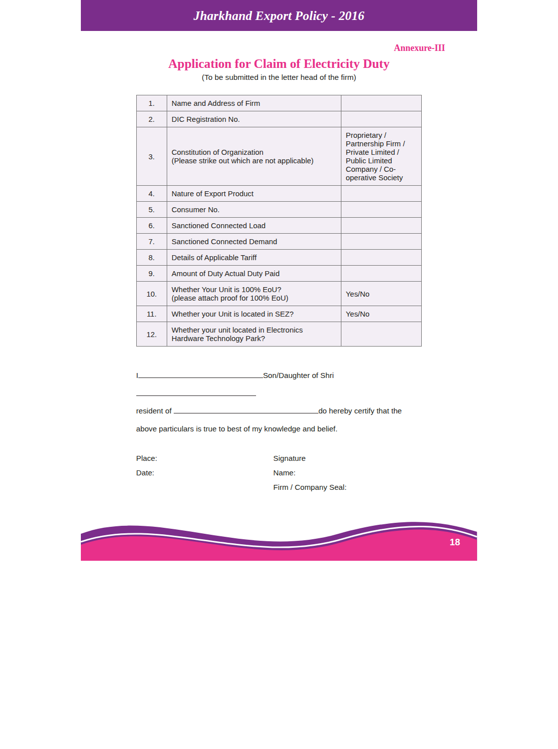Jharkhand Export Policy - 2016
Annexure-III
Application for Claim of Electricity Duty
(To be submitted in the letter head of the firm)
| 1. | Name and Address of Firm | |
| 2. | DIC Registration No. | |
| 3. | Constitution of Organization (Please strike out which are not applicable) | Proprietary / Partnership Firm / Private Limited / Public Limited Company / Co-operative Society |
| 4. | Nature of Export Product | |
| 5. | Consumer No. | |
| 6. | Sanctioned Connected Load | |
| 7. | Sanctioned Connected Demand | |
| 8. | Details of Applicable Tariff | |
| 9. | Amount of Duty Actual Duty Paid | |
| 10. | Whether Your Unit is 100% EoU? (please attach proof for 100% EoU) | Yes/No |
| 11. | Whether your Unit is located in SEZ? | Yes/No |
| 12. | Whether your unit located in Electronics Hardware Technology Park? | |
I Son/Daughter of Shri
resident of do hereby certify that the above particulars is true to best of my knowledge and belief.
| Place: | Signature |
| Date: | Name: |
| | Firm / Company Seal: |
18